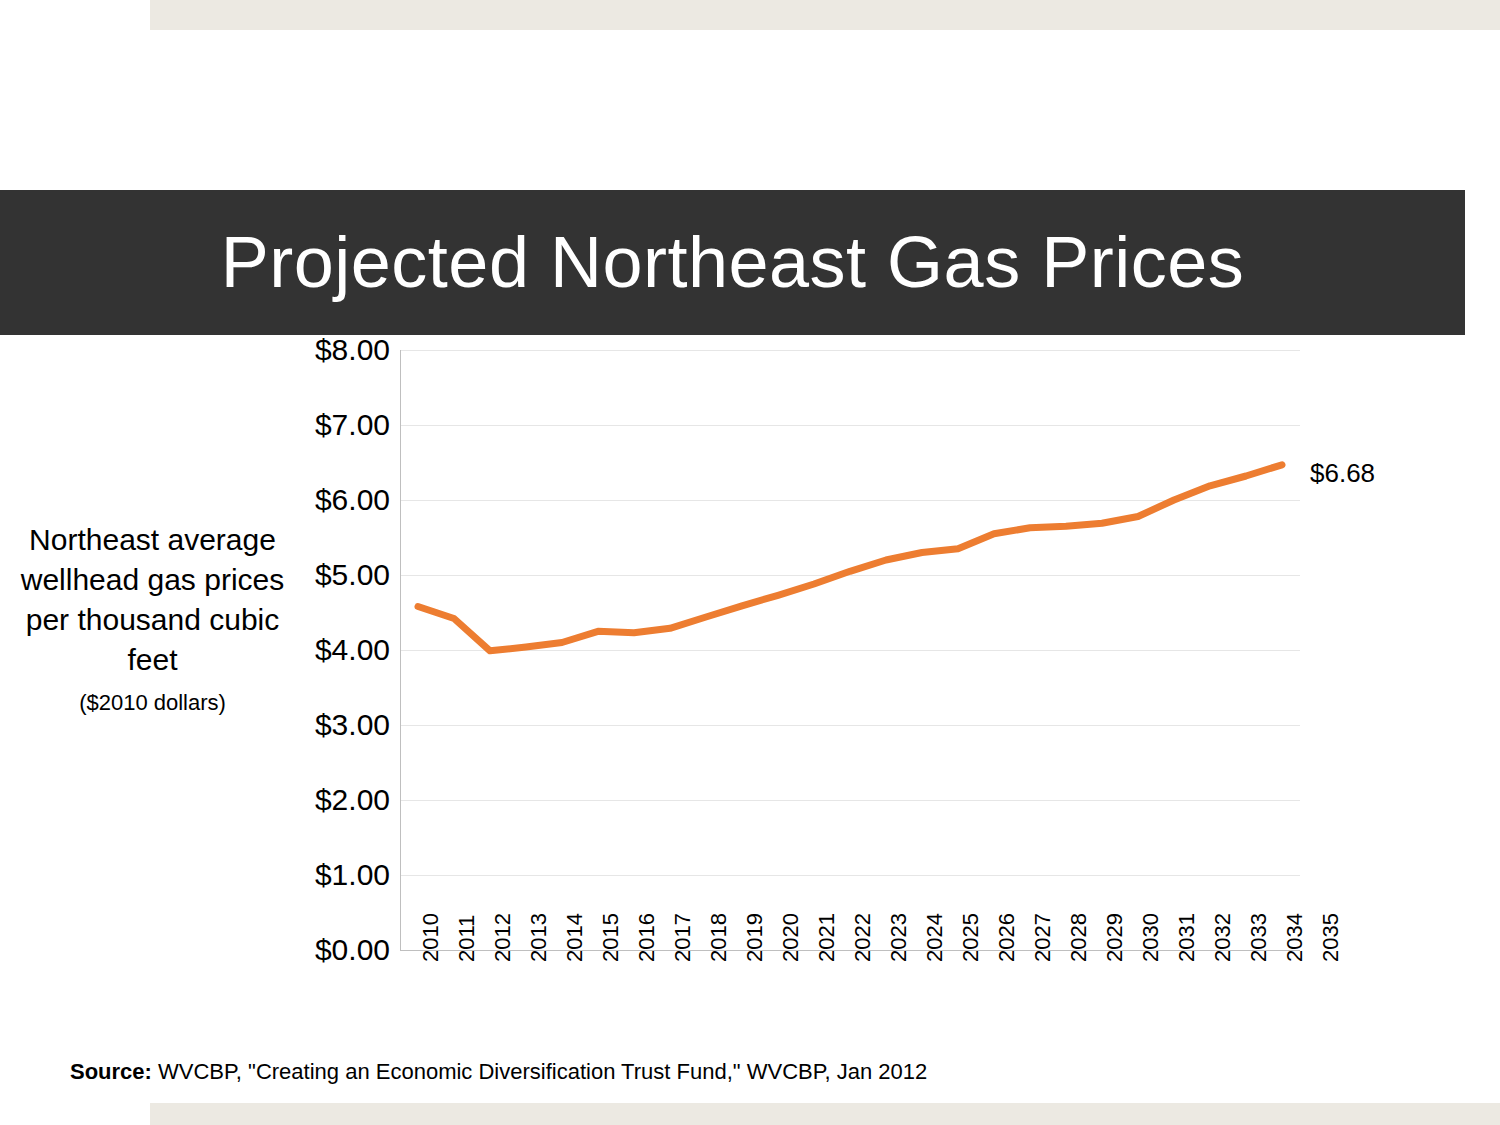Projected Northeast Gas Prices
Northeast average wellhead gas prices per thousand cubic feet
($2010 dollars)
$8.00
$7.00
$6.00
$5.00
$4.00
$3.00
$2.00
$1.00
$0.00
$6.68
2010
2011
2012
2013
2014
2015
2016
2017
2018
2019
2020
2021
2022
2023
2024
2025
2026
2027
2028
2029
2030
2031
2032
2033
2034
2035
Source: WVCBP, "Creating an Economic Diversification Trust Fund," WVCBP, Jan 2012